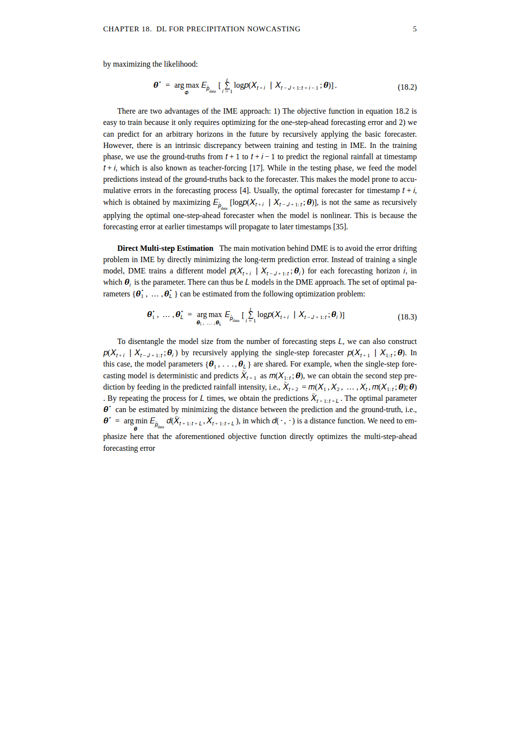Chapter 18. DL for Precipitation Nowcasting 5
by maximizing the likelihood:
𝜽⋆ = arg max ϕ Ep^data [ ∑ i=1 L log⁡p ( Xt+i ∣ Xt−J+1:t+i−1 ; 𝜽 ) ] .
(18.2)
There are two advantages of the IME approach: 1) The objective function in equation 18.2 is easy to train because it only requires optimizing for the one-step-ahead forecasting error and 2) we can predict for an arbitrary horizons in the future by recursively applying the basic forecaster. However, there is an intrinsic discrepancy between training and testing in IME. In the training phase, we use the ground-truths from t+1 to t+i−1 to predict the regional rainfall at timestamp t+i, which is also known as teacher-forcing [17]. While in the testing phase, we feed the model predictions instead of the ground-truths back to the forecaster. This makes the model prone to accumulative errors in the forecasting process [4]. Usually, the optimal forecaster for timestamp t+i, which is obtained by maximizing Ep^data[log⁡p(Xt+i∣Xt−J+1:t;𝜽)], is not the same as recursively applying the optimal one-step-ahead forecaster when the model is nonlinear. This is because the forecasting error at earlier timestamps will propagate to later timestamps [35].
Direct Multi-step Estimation The main motivation behind DME is to avoid the error drifting problem in IME by directly minimizing the long-term prediction error. Instead of training a single model, DME trains a different model p(Xt+i∣Xt−J+1:t;𝜽i) for each forecasting horizon i, in which 𝜽i is the parameter. There can thus be L models in the DME approach. The set of optimal parameters {𝜽1⋆,…,𝜽L⋆} can be estimated from the following optimization problem:
𝜽1⋆ ,…, 𝜽L⋆ = arg max 𝜽1,…,𝜽L Ep^data [ ∑ i=1 L log⁡p ( Xt+i ∣ Xt−J+1:t ; 𝜽i ) ]
(18.3)
To disentangle the model size from the number of forecasting steps L, we can also construct p(Xt+i∣Xt−J+1:t;𝜽i) by recursively applying the single-step forecaster p(Xt+1∣X1:t;𝜽). In this case, the model parameters {𝜽1,...,𝜽L} are shared. For example, when the single-step forecasting model is deterministic and predicts X~t+1 as m(X1:t;𝜽), we can obtain the second step prediction by feeding in the predicted rainfall intensity, i.e., X~t+2=m(X1,X2,…,Xt,m(X1:t;𝜽);𝜽). By repeating the process for L times, we obtain the predictions X~t+1:t+L. The optimal parameter 𝜽⋆ can be estimated by minimizing the distance between the prediction and the ground-truth, i.e., 𝜽⋆=arg min𝜽Ep^datad(X~t+1:t+L,Xt+1:t+L), in which d(⋅,⋅) is a distance function. We need to emphasize here that the aforementioned objective function directly optimizes the multi-step-ahead forecasting error